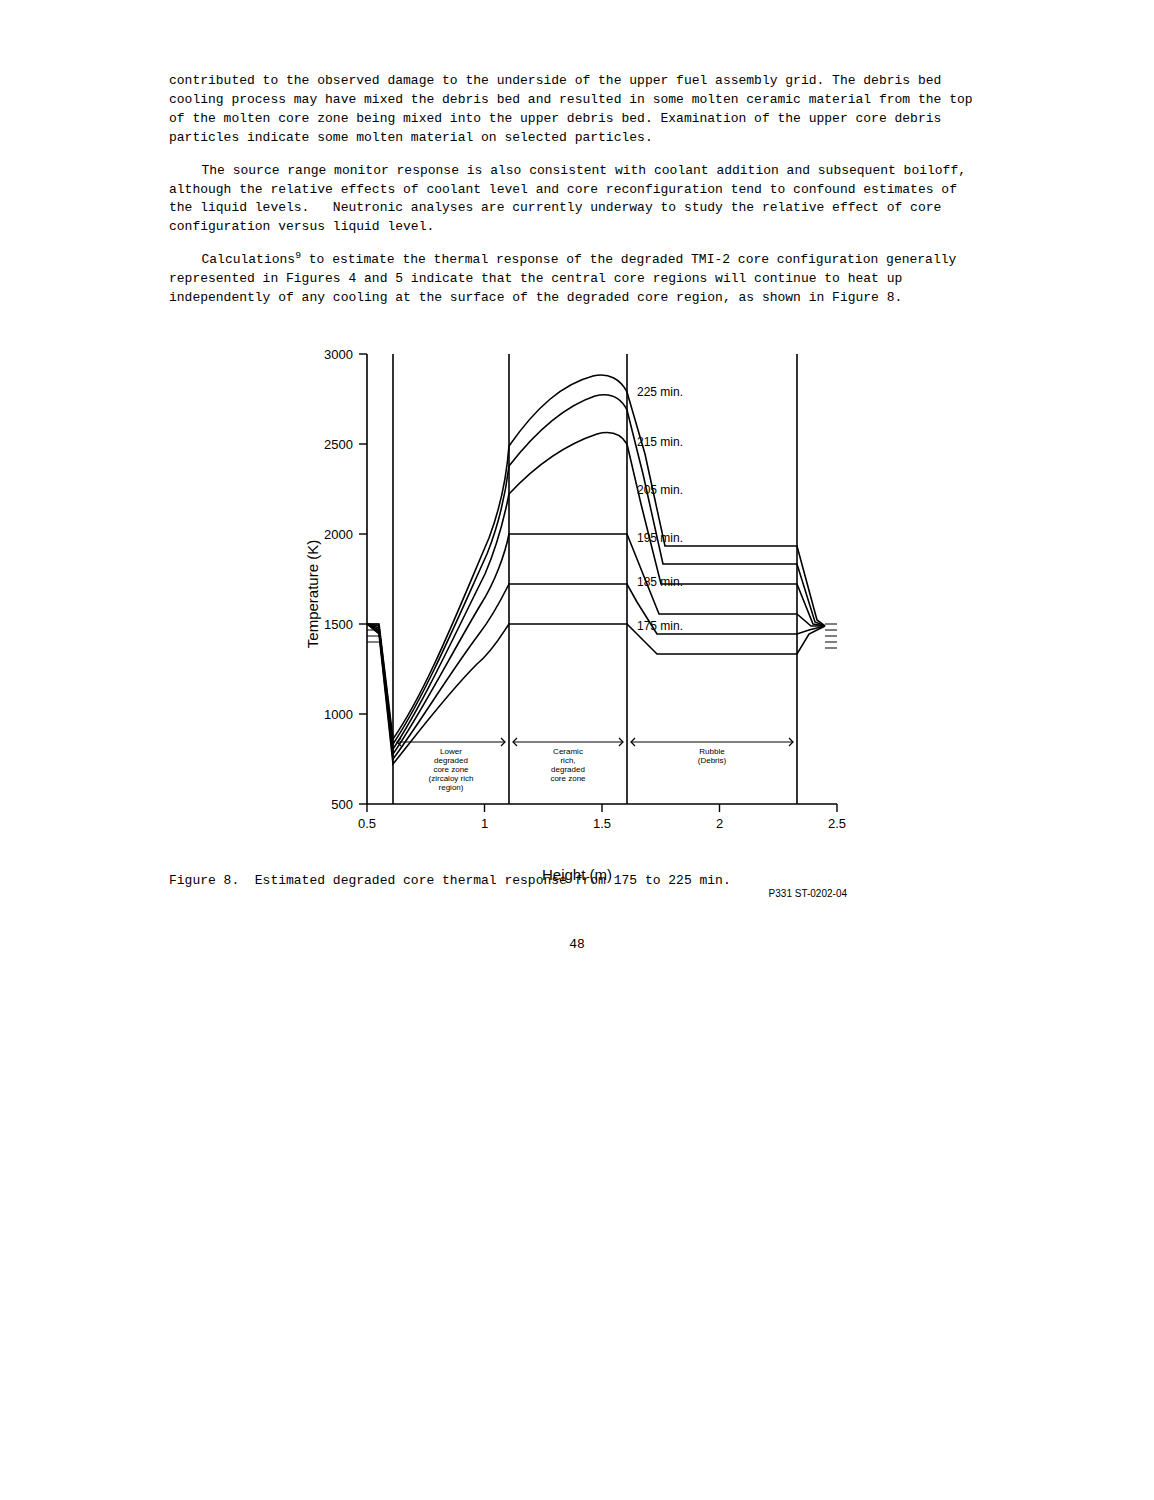contributed to the observed damage to the underside of the upper fuel assembly grid. The debris bed cooling process may have mixed the debris bed and resulted in some molten ceramic material from the top of the molten core zone being mixed into the upper debris bed. Examination of the upper core debris particles indicate some molten material on selected particles.
The source range monitor response is also consistent with coolant addition and subsequent boiloff, although the relative effects of coolant level and core reconfiguration tend to confound estimates of the liquid levels. Neutronic analyses are currently underway to study the relative effect of core configuration versus liquid level.
Calculations9 to estimate the thermal response of the degraded TMI-2 core configuration generally represented in Figures 4 and 5 indicate that the central core regions will continue to heat up independently of any cooling at the surface of the degraded core region, as shown in Figure 8.
Temperature (K)
3000 2500 2000 1500 1000 500 0.5 1 1.5 2 2.5 225 min. 215 min. 205 min. 195 min. 185 min. 175 min. Lower degraded core zone (zircaloy rich region) Ceramic rich, degraded core zone Rubble (Debris)
Height (m)
P331 ST-0202-04
Figure 8. Estimated degraded core thermal response from 175 to 225 min.
48